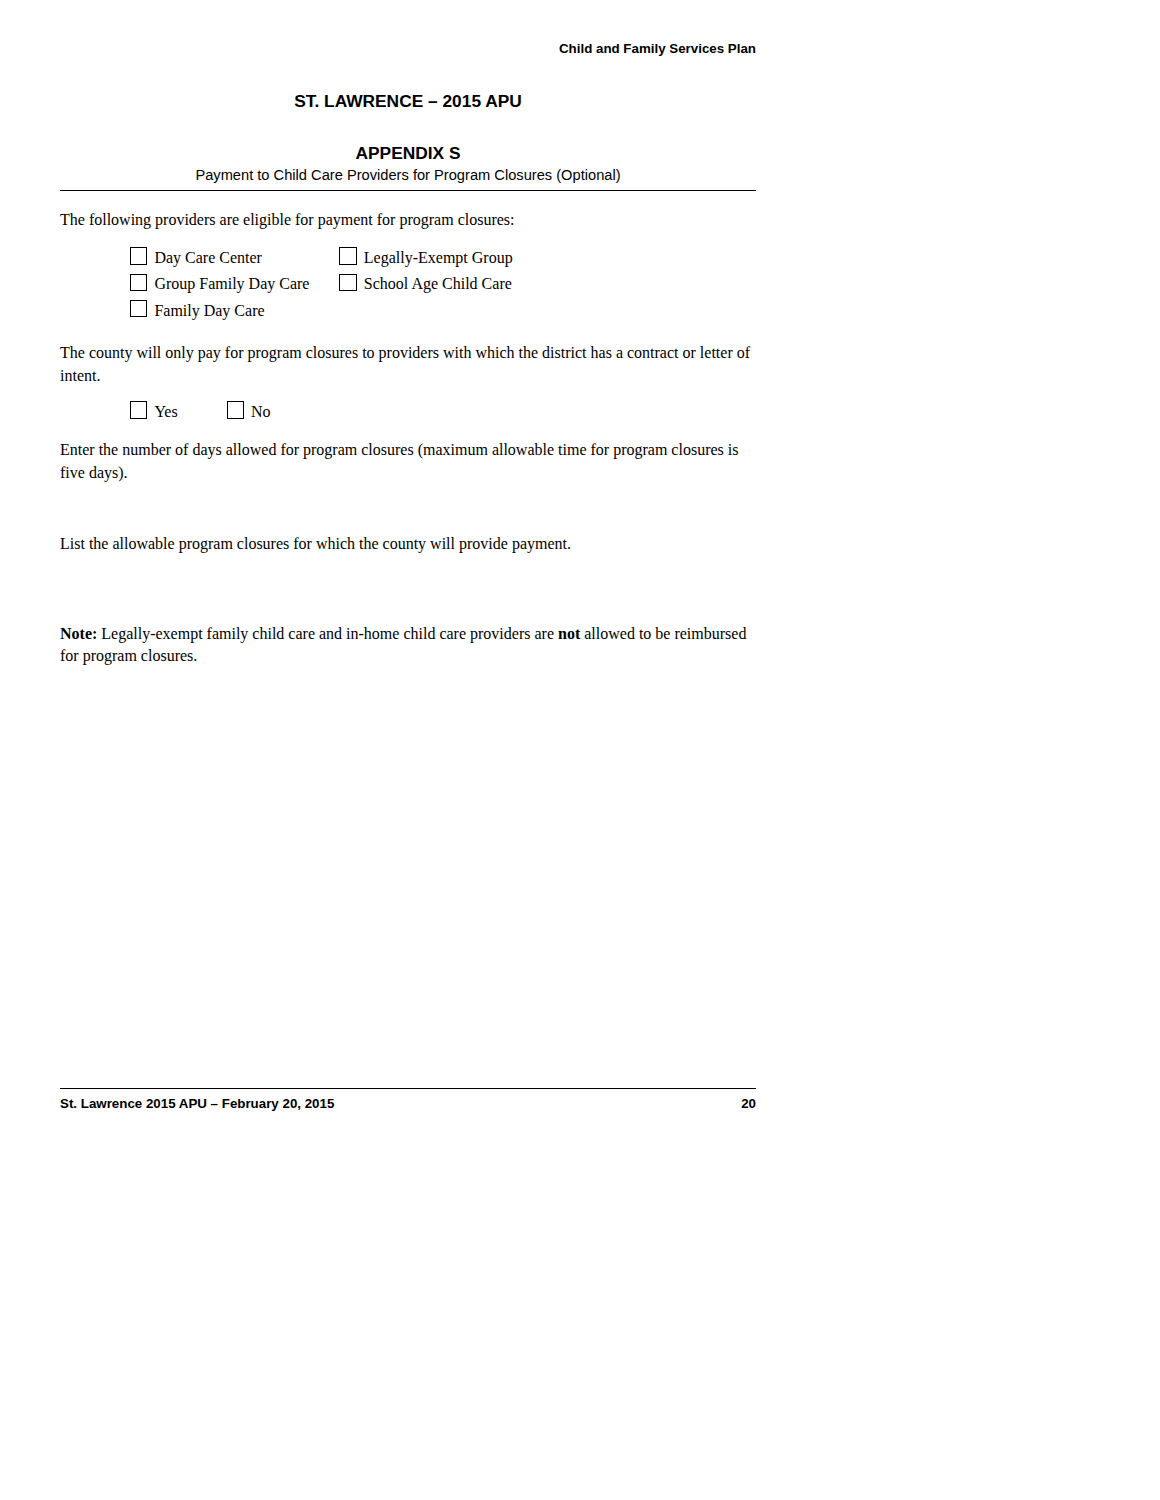Child and Family Services Plan
ST. LAWRENCE – 2015 APU
APPENDIX S
Payment to Child Care Providers for Program Closures (Optional)
The following providers are eligible for payment for program closures:
| Day Care Center | Legally-Exempt Group |
| Group Family Day Care | School Age Child Care |
| Family Day Care | |
The county will only pay for program closures to providers with which the district has a contract or letter of intent.
Yes No
Enter the number of days allowed for program closures (maximum allowable time for program closures is five days).
List the allowable program closures for which the county will provide payment.
Note: Legally-exempt family child care and in-home child care providers are not allowed to be reimbursed for program closures.
St. Lawrence 2015 APU – February 20, 2015 20